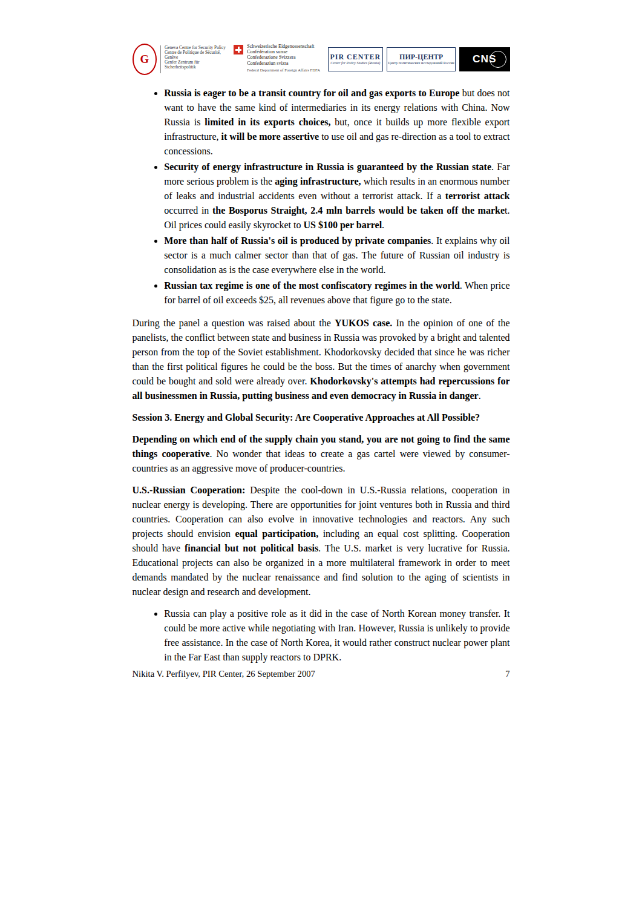G
Geneva Centre for Security Policy Centre de Politique de Sécurité, Genève Genfer Zentrum für Sicherheitspolitik
Schweizerische Eidgenossenschaft Confédération suisse Confederazione Svizzera Confederaziun svizra Federal Department of Foreign Affairs FDFA
PIR CENTER Center for Policy Studies (Russia)
ПИР-ЦЕНТР Центр политических исследований России
CNS
Russia is eager to be a transit country for oil and gas exports to Europe but does not want to have the same kind of intermediaries in its energy relations with China. Now Russia is limited in its exports choices, but, once it builds up more flexible export infrastructure, it will be more assertive to use oil and gas re-direction as a tool to extract concessions.
Security of energy infrastructure in Russia is guaranteed by the Russian state. Far more serious problem is the aging infrastructure, which results in an enormous number of leaks and industrial accidents even without a terrorist attack. If a terrorist attack occurred in the Bosporus Straight, 2.4 mln barrels would be taken off the market. Oil prices could easily skyrocket to US $100 per barrel.
More than half of Russia's oil is produced by private companies. It explains why oil sector is a much calmer sector than that of gas. The future of Russian oil industry is consolidation as is the case everywhere else in the world.
Russian tax regime is one of the most confiscatory regimes in the world. When price for barrel of oil exceeds $25, all revenues above that figure go to the state.
During the panel a question was raised about the YUKOS case. In the opinion of one of the panelists, the conflict between state and business in Russia was provoked by a bright and talented person from the top of the Soviet establishment. Khodorkovsky decided that since he was richer than the first political figures he could be the boss. But the times of anarchy when government could be bought and sold were already over. Khodorkovsky's attempts had repercussions for all businessmen in Russia, putting business and even democracy in Russia in danger.
Session 3. Energy and Global Security: Are Cooperative Approaches at All Possible?
Depending on which end of the supply chain you stand, you are not going to find the same things cooperative. No wonder that ideas to create a gas cartel were viewed by consumer-countries as an aggressive move of producer-countries.
U.S.-Russian Cooperation: Despite the cool-down in U.S.-Russia relations, cooperation in nuclear energy is developing. There are opportunities for joint ventures both in Russia and third countries. Cooperation can also evolve in innovative technologies and reactors. Any such projects should envision equal participation, including an equal cost splitting. Cooperation should have financial but not political basis. The U.S. market is very lucrative for Russia. Educational projects can also be organized in a more multilateral framework in order to meet demands mandated by the nuclear renaissance and find solution to the aging of scientists in nuclear design and research and development.
Russia can play a positive role as it did in the case of North Korean money transfer. It could be more active while negotiating with Iran. However, Russia is unlikely to provide free assistance. In the case of North Korea, it would rather construct nuclear power plant in the Far East than supply reactors to DPRK.
Nikita V. Perfilyev, PIR Center, 26 September 2007
7